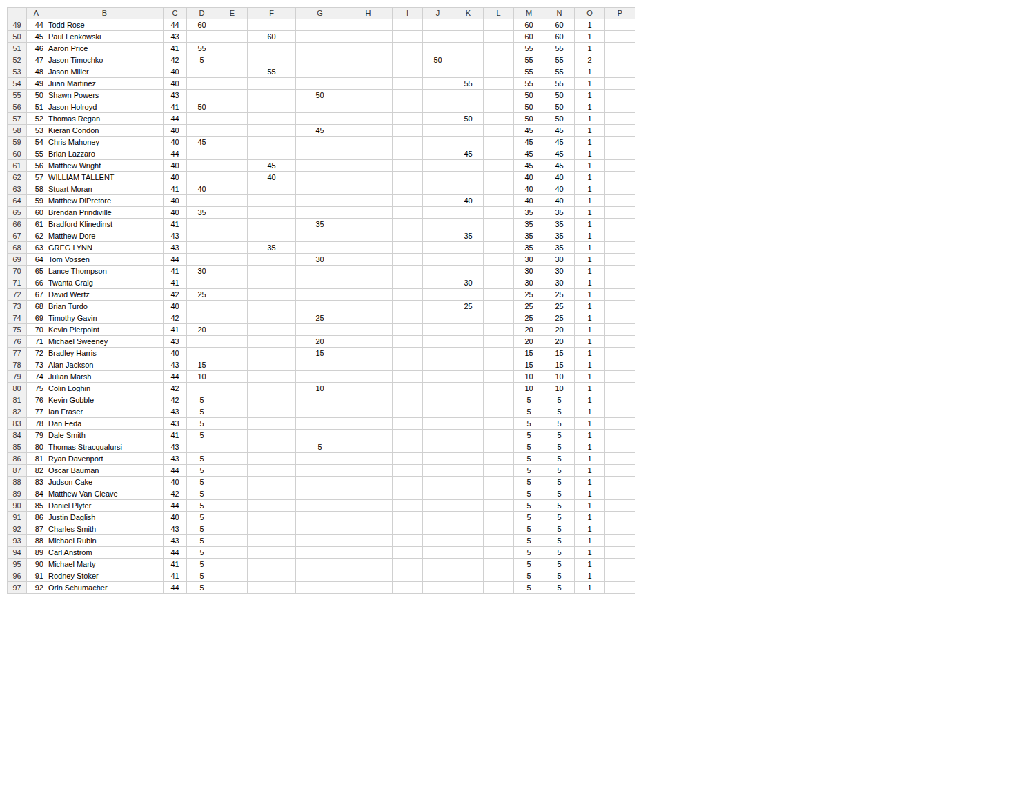| | A | B | C | D | E | F | G | H | I | J | K | L | M | N | O | P |
| --- | --- | --- | --- | --- | --- | --- | --- | --- | --- | --- | --- | --- | --- | --- | --- | --- |
| 49 | 44 | Todd Rose | 44 | 60 | | | | | | | | | 60 | 60 | 1 | |
| 50 | 45 | Paul Lenkowski | 43 | | | 60 | | | | | | | 60 | 60 | 1 | |
| 51 | 46 | Aaron Price | 41 | 55 | | | | | | | | | 55 | 55 | 1 | |
| 52 | 47 | Jason Timochko | 42 | 5 | | | | | | 50 | | | 55 | 55 | 2 | |
| 53 | 48 | Jason Miller | 40 | | | 55 | | | | | | | 55 | 55 | 1 | |
| 54 | 49 | Juan Martinez | 40 | | | | | | | | 55 | | 55 | 55 | 1 | |
| 55 | 50 | Shawn Powers | 43 | | | | 50 | | | | | | 50 | 50 | 1 | |
| 56 | 51 | Jason Holroyd | 41 | 50 | | | | | | | | | 50 | 50 | 1 | |
| 57 | 52 | Thomas Regan | 44 | | | | | | | | 50 | | 50 | 50 | 1 | |
| 58 | 53 | Kieran Condon | 40 | | | | 45 | | | | | | 45 | 45 | 1 | |
| 59 | 54 | Chris Mahoney | 40 | 45 | | | | | | | | | 45 | 45 | 1 | |
| 60 | 55 | Brian Lazzaro | 44 | | | | | | | | 45 | | 45 | 45 | 1 | |
| 61 | 56 | Matthew Wright | 40 | | | 45 | | | | | | | 45 | 45 | 1 | |
| 62 | 57 | WILLIAM TALLENT | 40 | | | 40 | | | | | | | 40 | 40 | 1 | |
| 63 | 58 | Stuart Moran | 41 | 40 | | | | | | | | | 40 | 40 | 1 | |
| 64 | 59 | Matthew DiPretore | 40 | | | | | | | | 40 | | 40 | 40 | 1 | |
| 65 | 60 | Brendan Prindiville | 40 | 35 | | | | | | | | | 35 | 35 | 1 | |
| 66 | 61 | Bradford Klinedinst | 41 | | | | 35 | | | | | | 35 | 35 | 1 | |
| 67 | 62 | Matthew Dore | 43 | | | | | | | | 35 | | 35 | 35 | 1 | |
| 68 | 63 | GREG LYNN | 43 | | | 35 | | | | | | | 35 | 35 | 1 | |
| 69 | 64 | Tom Vossen | 44 | | | | 30 | | | | | | 30 | 30 | 1 | |
| 70 | 65 | Lance Thompson | 41 | 30 | | | | | | | | | 30 | 30 | 1 | |
| 71 | 66 | Twanta Craig | 41 | | | | | | | | 30 | | 30 | 30 | 1 | |
| 72 | 67 | David Wertz | 42 | 25 | | | | | | | | | 25 | 25 | 1 | |
| 73 | 68 | Brian Turdo | 40 | | | | | | | | 25 | | 25 | 25 | 1 | |
| 74 | 69 | Timothy Gavin | 42 | | | | 25 | | | | | | 25 | 25 | 1 | |
| 75 | 70 | Kevin Pierpoint | 41 | 20 | | | | | | | | | 20 | 20 | 1 | |
| 76 | 71 | Michael Sweeney | 43 | | | | 20 | | | | | | 20 | 20 | 1 | |
| 77 | 72 | Bradley Harris | 40 | | | | 15 | | | | | | 15 | 15 | 1 | |
| 78 | 73 | Alan Jackson | 43 | 15 | | | | | | | | | 15 | 15 | 1 | |
| 79 | 74 | Julian Marsh | 44 | 10 | | | | | | | | | 10 | 10 | 1 | |
| 80 | 75 | Colin Loghin | 42 | | | | 10 | | | | | | 10 | 10 | 1 | |
| 81 | 76 | Kevin Gobble | 42 | 5 | | | | | | | | | 5 | 5 | 1 | |
| 82 | 77 | Ian Fraser | 43 | 5 | | | | | | | | | 5 | 5 | 1 | |
| 83 | 78 | Dan Feda | 43 | 5 | | | | | | | | | 5 | 5 | 1 | |
| 84 | 79 | Dale Smith | 41 | 5 | | | | | | | | | 5 | 5 | 1 | |
| 85 | 80 | Thomas Stracqualursi | 43 | | | | 5 | | | | | | 5 | 5 | 1 | |
| 86 | 81 | Ryan Davenport | 43 | 5 | | | | | | | | | 5 | 5 | 1 | |
| 87 | 82 | Oscar Bauman | 44 | 5 | | | | | | | | | 5 | 5 | 1 | |
| 88 | 83 | Judson Cake | 40 | 5 | | | | | | | | | 5 | 5 | 1 | |
| 89 | 84 | Matthew Van Cleave | 42 | 5 | | | | | | | | | 5 | 5 | 1 | |
| 90 | 85 | Daniel Plyter | 44 | 5 | | | | | | | | | 5 | 5 | 1 | |
| 91 | 86 | Justin Daglish | 40 | 5 | | | | | | | | | 5 | 5 | 1 | |
| 92 | 87 | Charles Smith | 43 | 5 | | | | | | | | | 5 | 5 | 1 | |
| 93 | 88 | Michael Rubin | 43 | 5 | | | | | | | | | 5 | 5 | 1 | |
| 94 | 89 | Carl Anstrom | 44 | 5 | | | | | | | | | 5 | 5 | 1 | |
| 95 | 90 | Michael Marty | 41 | 5 | | | | | | | | | 5 | 5 | 1 | |
| 96 | 91 | Rodney Stoker | 41 | 5 | | | | | | | | | 5 | 5 | 1 | |
| 97 | 92 | Orin Schumacher | 44 | 5 | | | | | | | | | 5 | 5 | 1 | |